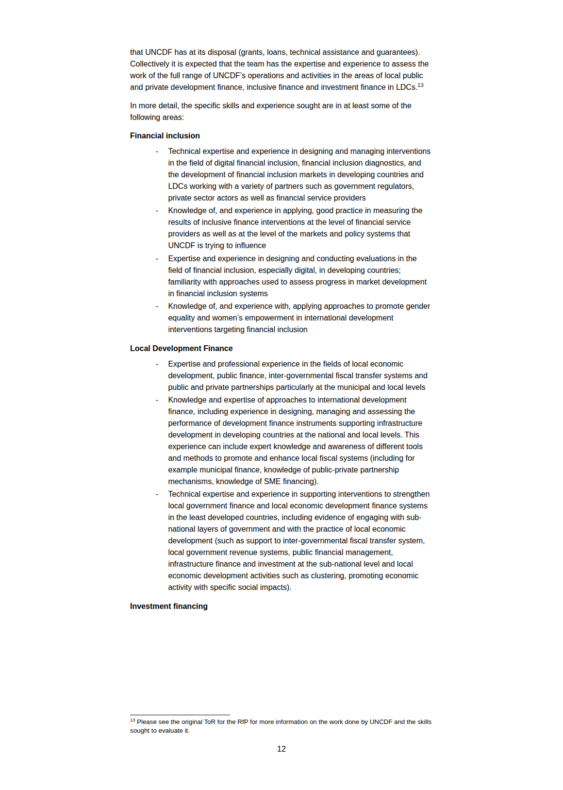that UNCDF has at its disposal (grants, loans, technical assistance and guarantees). Collectively it is expected that the team has the expertise and experience to assess the work of the full range of UNCDF’s operations and activities in the areas of local public and private development finance, inclusive finance and investment finance in LDCs.13
In more detail, the specific skills and experience sought are in at least some of the following areas:
Financial inclusion
Technical expertise and experience in designing and managing interventions in the field of digital financial inclusion, financial inclusion diagnostics, and the development of financial inclusion markets in developing countries and LDCs working with a variety of partners such as government regulators, private sector actors as well as financial service providers
Knowledge of, and experience in applying, good practice in measuring the results of inclusive finance interventions at the level of financial service providers as well as at the level of the markets and policy systems that UNCDF is trying to influence
Expertise and experience in designing and conducting evaluations in the field of financial inclusion, especially digital, in developing countries; familiarity with approaches used to assess progress in market development in financial inclusion systems
Knowledge of, and experience with, applying approaches to promote gender equality and women’s empowerment in international development interventions targeting financial inclusion
Local Development Finance
Expertise and professional experience in the fields of local economic development, public finance, inter-governmental fiscal transfer systems and public and private partnerships particularly at the municipal and local levels
Knowledge and expertise of approaches to international development finance, including experience in designing, managing and assessing the performance of development finance instruments supporting infrastructure development in developing countries at the national and local levels. This experience can include expert knowledge and awareness of different tools and methods to promote and enhance local fiscal systems (including for example municipal finance, knowledge of public-private partnership mechanisms, knowledge of SME financing).
Technical expertise and experience in supporting interventions to strengthen local government finance and local economic development finance systems in the least developed countries, including evidence of engaging with sub-national layers of government and with the practice of local economic development (such as support to inter-governmental fiscal transfer system, local government revenue systems, public financial management, infrastructure finance and investment at the sub-national level and local economic development activities such as clustering, promoting economic activity with specific social impacts).
Investment financing
13 Please see the original ToR for the RfP for more information on the work done by UNCDF and the skills sought to evaluate it.
12